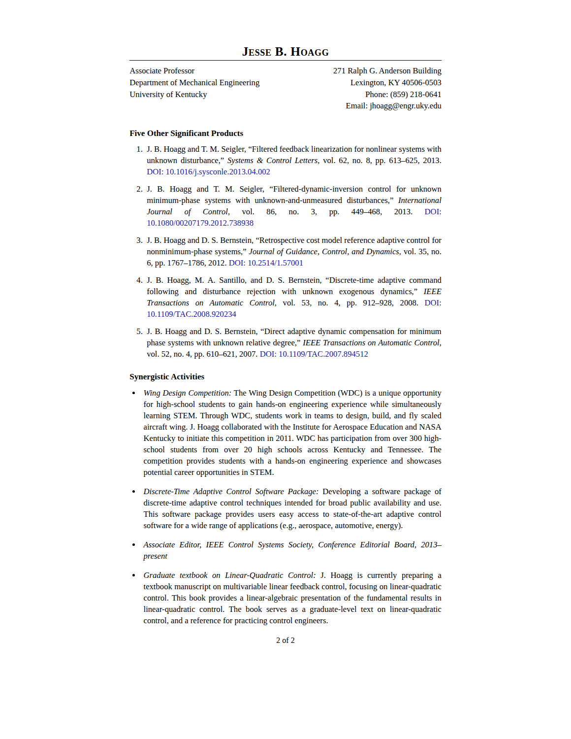Jesse B. Hoagg
Associate Professor
Department of Mechanical Engineering
University of Kentucky
271 Ralph G. Anderson Building
Lexington, KY 40506-0503
Phone: (859) 218-0641
Email: jhoagg@engr.uky.edu
Five Other Significant Products
J. B. Hoagg and T. M. Seigler, “Filtered feedback linearization for nonlinear systems with unknown disturbance,” Systems & Control Letters, vol. 62, no. 8, pp. 613–625, 2013. DOI: 10.1016/j.sysconle.2013.04.002
J. B. Hoagg and T. M. Seigler, “Filtered-dynamic-inversion control for unknown minimum-phase systems with unknown-and-unmeasured disturbances,” International Journal of Control, vol. 86, no. 3, pp. 449–468, 2013. DOI: 10.1080/00207179.2012.738938
J. B. Hoagg and D. S. Bernstein, “Retrospective cost model reference adaptive control for nonminimum-phase systems,” Journal of Guidance, Control, and Dynamics, vol. 35, no. 6, pp. 1767–1786, 2012. DOI: 10.2514/1.57001
J. B. Hoagg, M. A. Santillo, and D. S. Bernstein, “Discrete-time adaptive command following and disturbance rejection with unknown exogenous dynamics,” IEEE Transactions on Automatic Control, vol. 53, no. 4, pp. 912–928, 2008. DOI: 10.1109/TAC.2008.920234
J. B. Hoagg and D. S. Bernstein, “Direct adaptive dynamic compensation for minimum phase systems with unknown relative degree,” IEEE Transactions on Automatic Control, vol. 52, no. 4, pp. 610–621, 2007. DOI: 10.1109/TAC.2007.894512
Synergistic Activities
Wing Design Competition: The Wing Design Competition (WDC) is a unique opportunity for high-school students to gain hands-on engineering experience while simultaneously learning STEM. Through WDC, students work in teams to design, build, and fly scaled aircraft wing. J. Hoagg collaborated with the Institute for Aerospace Education and NASA Kentucky to initiate this competition in 2011. WDC has participation from over 300 high-school students from over 20 high schools across Kentucky and Tennessee. The competition provides students with a hands-on engineering experience and showcases potential career opportunities in STEM.
Discrete-Time Adaptive Control Software Package: Developing a software package of discrete-time adaptive control techniques intended for broad public availability and use. This software package provides users easy access to state-of-the-art adaptive control software for a wide range of applications (e.g., aerospace, automotive, energy).
Associate Editor, IEEE Control Systems Society, Conference Editorial Board, 2013–present
Graduate textbook on Linear-Quadratic Control: J. Hoagg is currently preparing a textbook manuscript on multivariable linear feedback control, focusing on linear-quadratic control. This book provides a linear-algebraic presentation of the fundamental results in linear-quadratic control. The book serves as a graduate-level text on linear-quadratic control, and a reference for practicing control engineers.
2 of 2